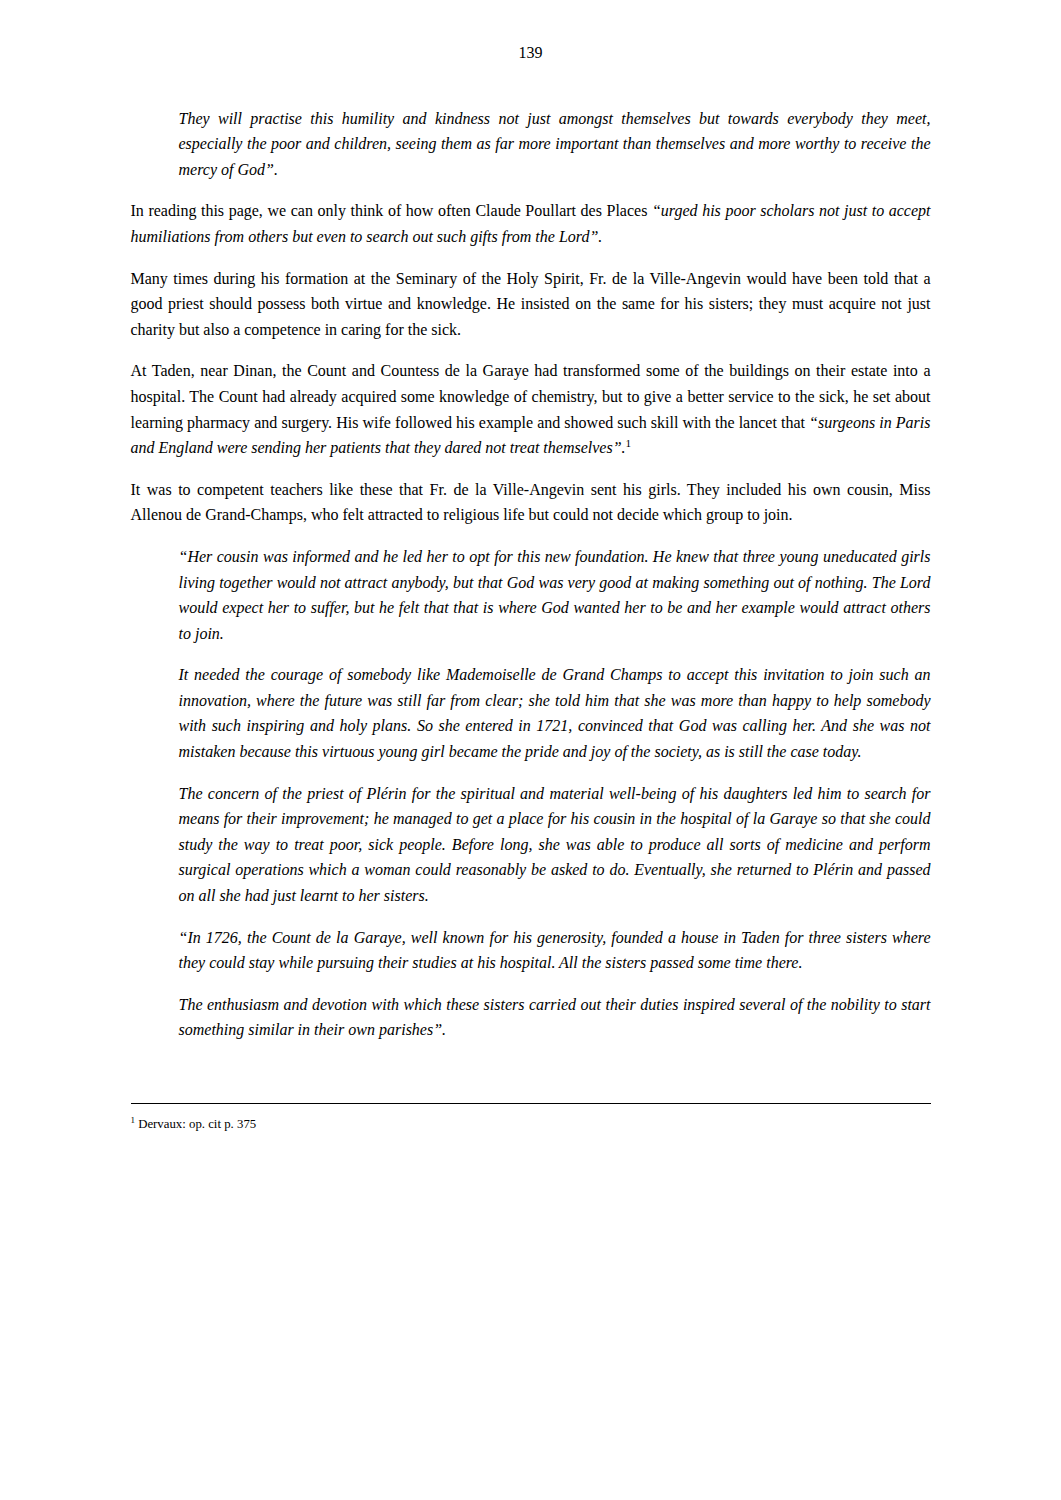139
They will practise this humility and kindness not just amongst themselves but towards everybody they meet, especially the poor and children, seeing them as far more important than themselves and more worthy to receive the mercy of God”.
In reading this page, we can only think of how often Claude Poullart des Places “urged his poor scholars not just to accept humiliations from others but even to search out such gifts from the Lord”.
Many times during his formation at the Seminary of the Holy Spirit, Fr. de la Ville-Angevin would have been told that a good priest should possess both virtue and knowledge. He insisted on the same for his sisters; they must acquire not just charity but also a competence in caring for the sick.
At Taden, near Dinan, the Count and Countess de la Garaye had transformed some of the buildings on their estate into a hospital. The Count had already acquired some knowledge of chemistry, but to give a better service to the sick, he set about learning pharmacy and surgery. His wife followed his example and showed such skill with the lancet that “surgeons in Paris and England were sending her patients that they dared not treat themselves”.1
It was to competent teachers like these that Fr. de la Ville-Angevin sent his girls. They included his own cousin, Miss Allenou de Grand-Champs, who felt attracted to religious life but could not decide which group to join.
“Her cousin was informed and he led her to opt for this new foundation. He knew that three young uneducated girls living together would not attract anybody, but that God was very good at making something out of nothing. The Lord would expect her to suffer, but he felt that that is where God wanted her to be and her example would attract others to join.
It needed the courage of somebody like Mademoiselle de Grand Champs to accept this invitation to join such an innovation, where the future was still far from clear; she told him that she was more than happy to help somebody with such inspiring and holy plans. So she entered in 1721, convinced that God was calling her. And she was not mistaken because this virtuous young girl became the pride and joy of the society, as is still the case today.
The concern of the priest of Plérin for the spiritual and material well-being of his daughters led him to search for means for their improvement; he managed to get a place for his cousin in the hospital of la Garaye so that she could study the way to treat poor, sick people. Before long, she was able to produce all sorts of medicine and perform surgical operations which a woman could reasonably be asked to do. Eventually, she returned to Plérin and passed on all she had just learnt to her sisters.
“In 1726, the Count de la Garaye, well known for his generosity, founded a house in Taden for three sisters where they could stay while pursuing their studies at his hospital. All the sisters passed some time there.
The enthusiasm and devotion with which these sisters carried out their duties inspired several of the nobility to start something similar in their own parishes”.
1 Dervaux: op. cit p. 375